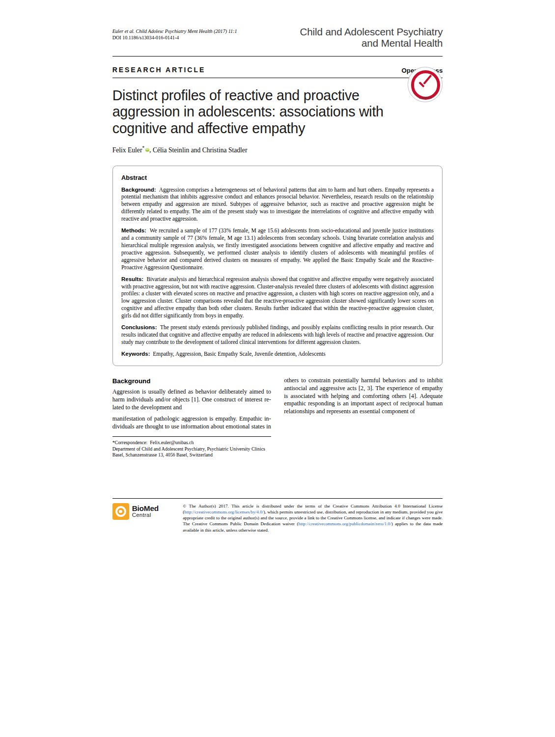Euler et al. Child Adolesc Psychiatry Ment Health (2017) 11:1
DOI 10.1186/s13034-016-0141-4
Child and Adolescent Psychiatry
and Mental Health
RESEARCH ARTICLE
Open Access
CrossMark
Distinct profiles of reactive and proactive aggression in adolescents: associations with cognitive and affective empathy
Felix Euler* , Célia Steinlin and Christina Stadler
Abstract
Background: Aggression comprises a heterogeneous set of behavioral patterns that aim to harm and hurt others. Empathy represents a potential mechanism that inhibits aggressive conduct and enhances prosocial behavior. Nevertheless, research results on the relationship between empathy and aggression are mixed. Subtypes of aggressive behavior, such as reactive and proactive aggression might be differently related to empathy. The aim of the present study was to investigate the interrelations of cognitive and affective empathy with reactive and proactive aggression.
Methods: We recruited a sample of 177 (33% female, M age 15.6) adolescents from socio-educational and juvenile justice institutions and a community sample of 77 (36% female, M age 13.1) adolescents from secondary schools. Using bivariate correlation analysis and hierarchical multiple regression analysis, we firstly investigated associations between cognitive and affective empathy and reactive and proactive aggression. Subsequently, we performed cluster analysis to identify clusters of adolescents with meaningful profiles of aggressive behavior and compared derived clusters on measures of empathy. We applied the Basic Empathy Scale and the Reactive-Proactive Aggression Questionnaire.
Results: Bivariate analysis and hierarchical regression analysis showed that cognitive and affective empathy were negatively associated with proactive aggression, but not with reactive aggression. Cluster-analysis revealed three clusters of adolescents with distinct aggression profiles: a cluster with elevated scores on reactive and proactive aggression, a clusters with high scores on reactive aggression only, and a low aggression cluster. Cluster comparisons revealed that the reactive-proactive aggression cluster showed significantly lower scores on cognitive and affective empathy than both other clusters. Results further indicated that within the reactive-proactive aggression cluster, girls did not differ significantly from boys in empathy.
Conclusions: The present study extends previously published findings, and possibly explains conflicting results in prior research. Our results indicated that cognitive and affective empathy are reduced in adolescents with high levels of reactive and proactive aggression. Our study may contribute to the development of tailored clinical interventions for different aggression clusters.
Keywords: Empathy, Aggression, Basic Empathy Scale, Juvenile detention, Adolescents
Background
Aggression is usually defined as behavior deliberately aimed to harm individuals and/or objects [1]. One construct of interest related to the development and
manifestation of pathologic aggression is empathy. Empathic individuals are thought to use information about emotional states in others to constrain potentially harmful behaviors and to inhibit antisocial and aggressive acts [2, 3]. The experience of empathy is associated with helping and comforting others [4]. Adequate empathic responding is an important aspect of reciprocal human relationships and represents an essential component of
*Correspondence: Felix.euler@unibas.ch
Department of Child and Adolescent Psychiatry, Psychiatric University Clinics Basel, Schanzenstrasse 13, 4056 Basel, Switzerland
BioMed
Central
© The Author(s) 2017. This article is distributed under the terms of the Creative Commons Attribution 4.0 International License (http://creativecommons.org/licenses/by/4.0/), which permits unrestricted use, distribution, and reproduction in any medium, provided you give appropriate credit to the original author(s) and the source, provide a link to the Creative Commons license, and indicate if changes were made. The Creative Commons Public Domain Dedication waiver (http://creativecommons.org/publicdomain/zero/1.0/) applies to the data made available in this article, unless otherwise stated.